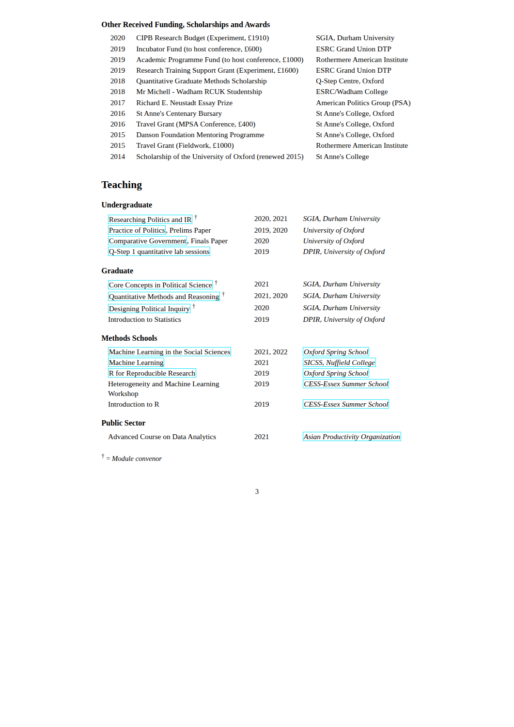Other Received Funding, Scholarships and Awards
| 2020 | CIPB Research Budget (Experiment, £1910) | SGIA, Durham University |
| 2019 | Incubator Fund (to host conference, £600) | ESRC Grand Union DTP |
| 2019 | Academic Programme Fund (to host conference, £1000) | Rothermere American Institute |
| 2019 | Research Training Support Grant (Experiment, £1600) | ESRC Grand Union DTP |
| 2018 | Quantitative Graduate Methods Scholarship | Q-Step Centre, Oxford |
| 2018 | Mr Michell - Wadham RCUK Studentship | ESRC/Wadham College |
| 2017 | Richard E. Neustadt Essay Prize | American Politics Group (PSA) |
| 2016 | St Anne's Centenary Bursary | St Anne's College, Oxford |
| 2016 | Travel Grant (MPSA Conference, £400) | St Anne's College, Oxford |
| 2015 | Danson Foundation Mentoring Programme | St Anne's College, Oxford |
| 2015 | Travel Grant (Fieldwork, £1000) | Rothermere American Institute |
| 2014 | Scholarship of the University of Oxford (renewed 2015) | St Anne's College |
Teaching
Undergraduate
| Researching Politics and IR † | 2020, 2021 | SGIA, Durham University |
| Practice of Politics , Prelims Paper | 2019, 2020 | University of Oxford |
| Comparative Government , Finals Paper | 2020 | University of Oxford |
| Q-Step 1 quantitative lab sessions | 2019 | DPIR, University of Oxford |
Graduate
| Core Concepts in Political Science † | 2021 | SGIA, Durham University |
| Quantitative Methods and Reasoning † | 2021, 2020 | SGIA, Durham University |
| Designing Political Inquiry † | 2020 | SGIA, Durham University |
| Introduction to Statistics | 2019 | DPIR, University of Oxford |
Methods Schools
| Machine Learning in the Social Sciences | 2021, 2022 | Oxford Spring School |
| Machine Learning | 2021 | SICSS, Nuffield College |
| R for Reproducible Research | 2019 | Oxford Spring School |
| Heterogeneity and Machine Learning Workshop | 2019 | CESS-Essex Summer School |
| Introduction to R | 2019 | CESS-Essex Summer School |
Public Sector
| Advanced Course on Data Analytics | 2021 | Asian Productivity Organization |
† = Module convenor
3